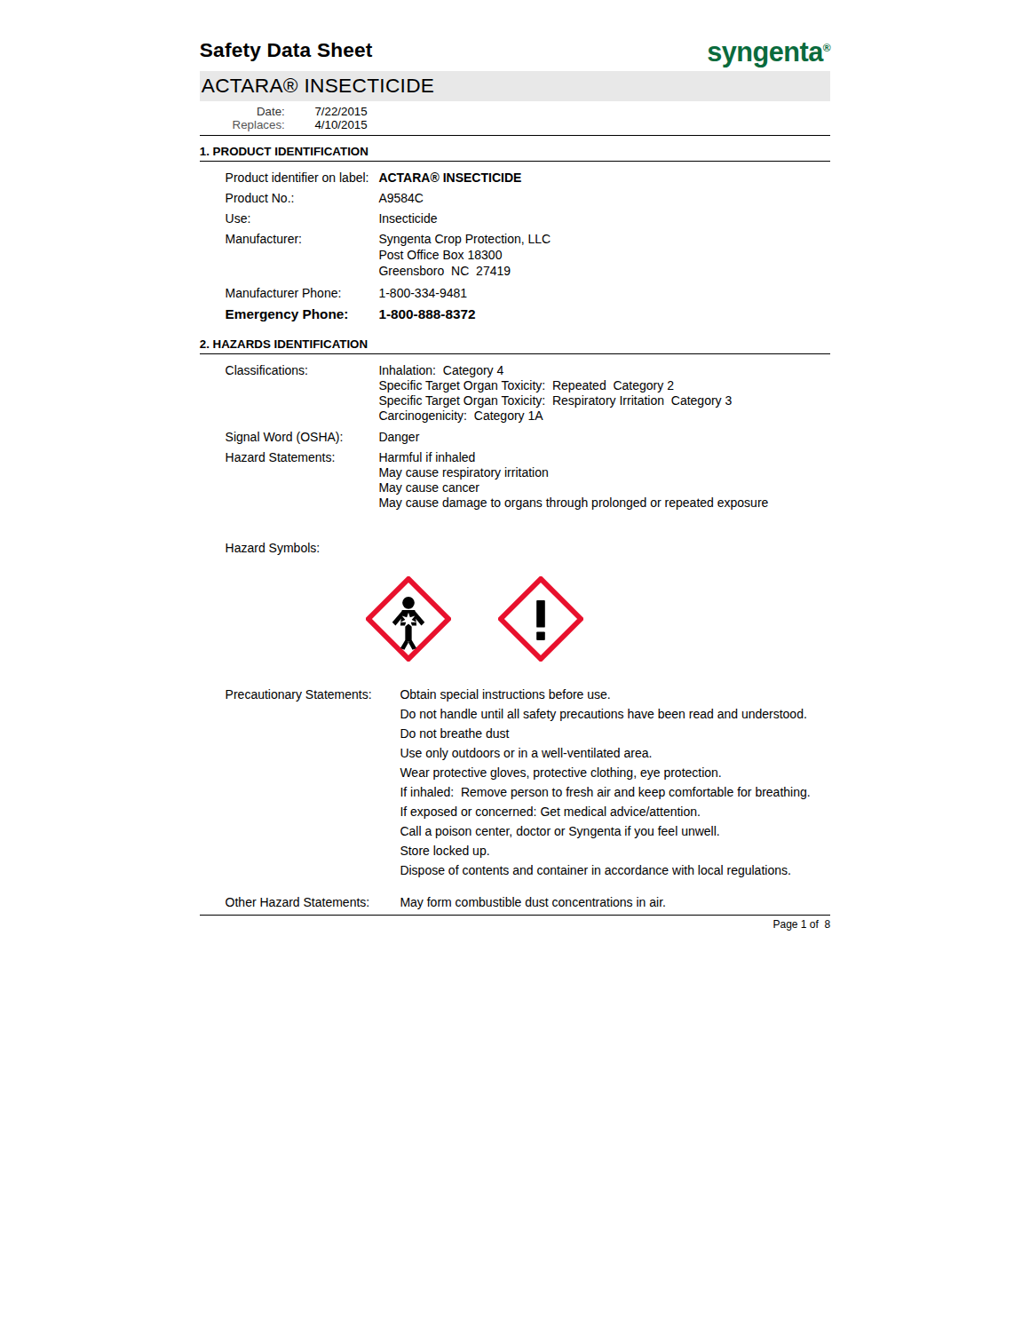Safety Data Sheet
syngenta®
ACTARA® INSECTICIDE
Date:
7/22/2015
Replaces:
4/10/2015
1. PRODUCT IDENTIFICATION
Product identifier on label:
ACTARA® INSECTICIDE
Product No.:
A9584C
Use:
Insecticide
Manufacturer:
Syngenta Crop Protection, LLC
Post Office Box 18300
Greensboro NC 27419
Manufacturer Phone:
1-800-334-9481
Emergency Phone:
1-800-888-8372
2. HAZARDS IDENTIFICATION
Classifications:
Inhalation: Category 4
Specific Target Organ Toxicity: Repeated Category 2
Specific Target Organ Toxicity: Respiratory Irritation Category 3
Carcinogenicity: Category 1A
Signal Word (OSHA):
Danger
Hazard Statements:
Harmful if inhaled
May cause respiratory irritation
May cause cancer
May cause damage to organs through prolonged or repeated exposure
Hazard Symbols:
Precautionary Statements:
Obtain special instructions before use.
Do not handle until all safety precautions have been read and understood.
Do not breathe dust
Use only outdoors or in a well-ventilated area.
Wear protective gloves, protective clothing, eye protection.
If inhaled: Remove person to fresh air and keep comfortable for breathing.
If exposed or concerned: Get medical advice/attention.
Call a poison center, doctor or Syngenta if you feel unwell.
Store locked up.
Dispose of contents and container in accordance with local regulations.
Other Hazard Statements:
May form combustible dust concentrations in air.
Page 1 of 8